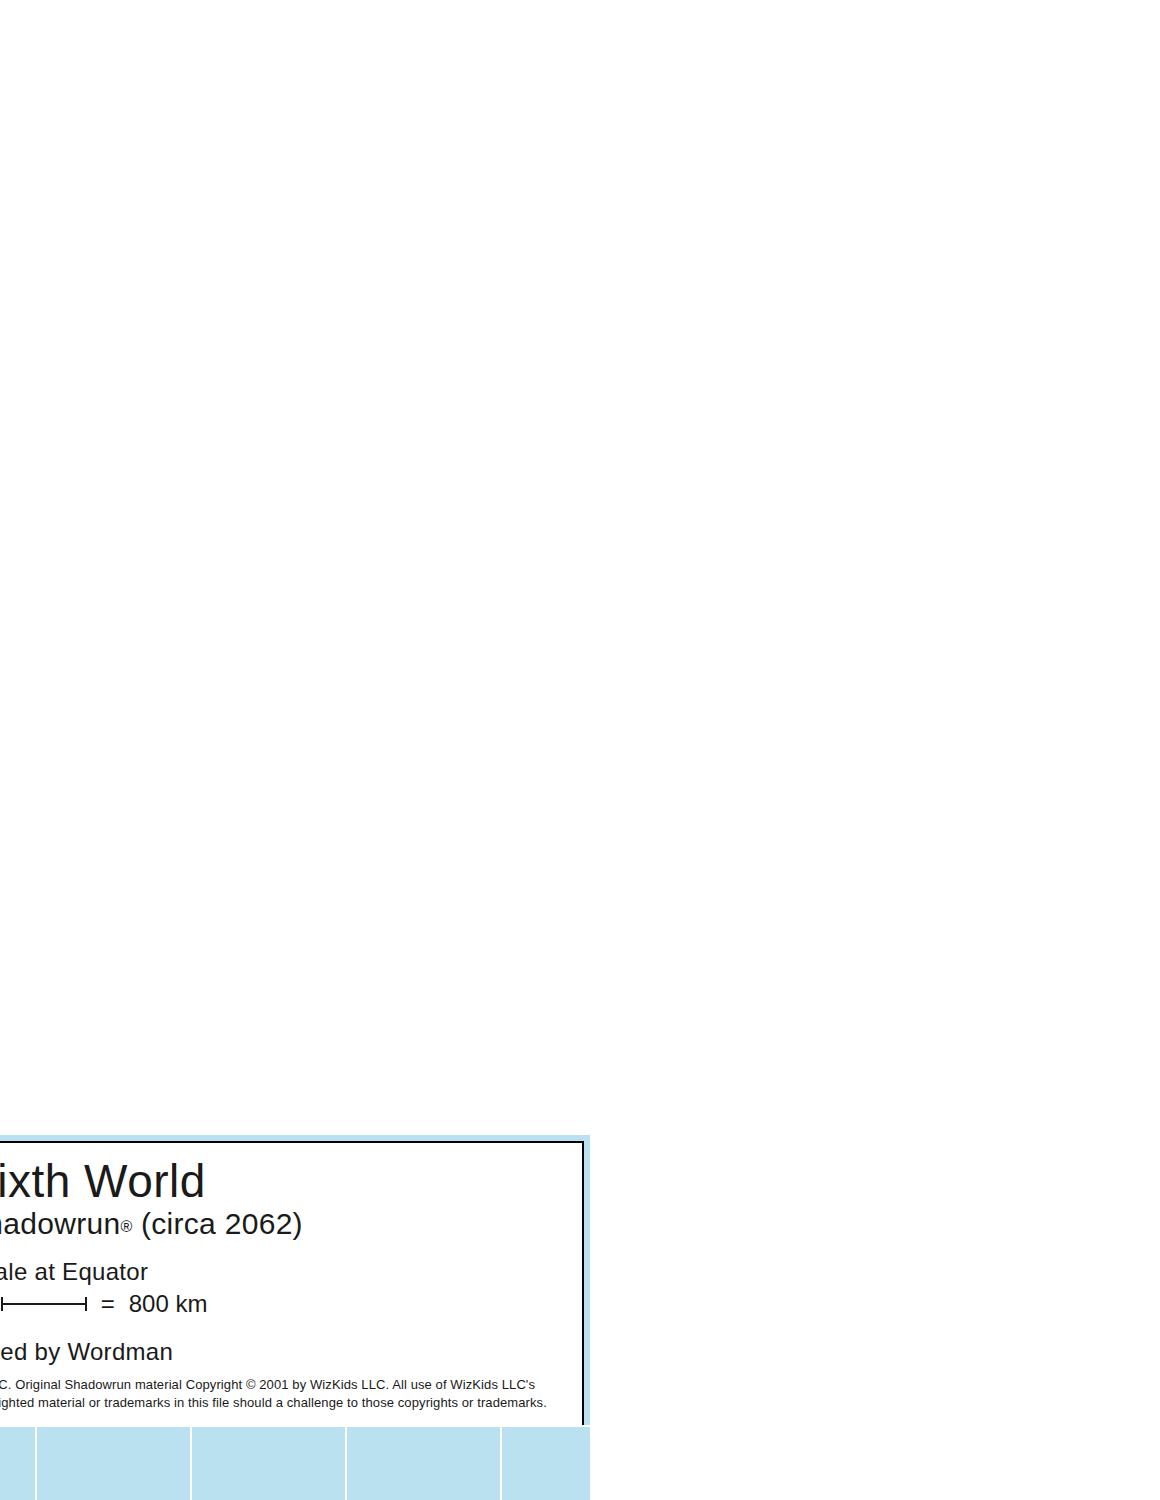Sixth World
Shadowrun® (circa 2062)
Scale at Equator
= = 800 km
eated by Wordman
ds LLC. Original Shadowrun material Copyright © 2001 by WizKids LLC. All use of WizKids LLC's copyrighted material or trademarks in this file should a challenge to those copyrights or trademarks.